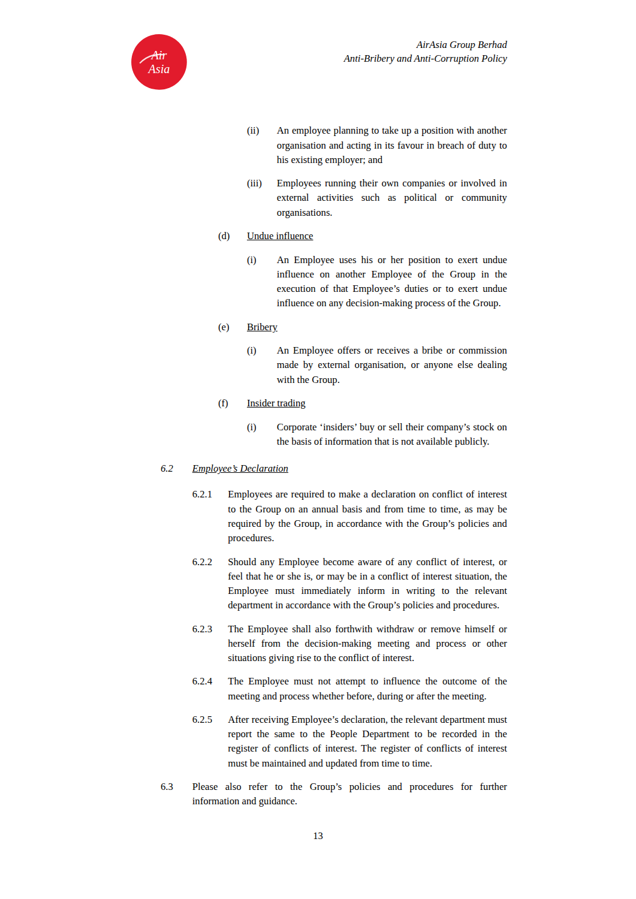Air Asia
AirAsia Group Berhad
Anti-Bribery and Anti-Corruption Policy
(ii)
An employee planning to take up a position with another organisation and acting in its favour in breach of duty to his existing employer; and
(iii)
Employees running their own companies or involved in external activities such as political or community organisations.
(d)
Undue influence
(i)
An Employee uses his or her position to exert undue influence on another Employee of the Group in the execution of that Employee’s duties or to exert undue influence on any decision-making process of the Group.
(e)
Bribery
(i)
An Employee offers or receives a bribe or commission made by external organisation, or anyone else dealing with the Group.
(f)
Insider trading
(i)
Corporate ‘insiders’ buy or sell their company’s stock on the basis of information that is not available publicly.
6.2
Employee’s Declaration
6.2.1
Employees are required to make a declaration on conflict of interest to the Group on an annual basis and from time to time, as may be required by the Group, in accordance with the Group’s policies and procedures.
6.2.2
Should any Employee become aware of any conflict of interest, or feel that he or she is, or may be in a conflict of interest situation, the Employee must immediately inform in writing to the relevant department in accordance with the Group’s policies and procedures.
6.2.3
The Employee shall also forthwith withdraw or remove himself or herself from the decision-making meeting and process or other situations giving rise to the conflict of interest.
6.2.4
The Employee must not attempt to influence the outcome of the meeting and process whether before, during or after the meeting.
6.2.5
After receiving Employee’s declaration, the relevant department must report the same to the People Department to be recorded in the register of conflicts of interest. The register of conflicts of interest must be maintained and updated from time to time.
6.3
Please also refer to the Group’s policies and procedures for further information and guidance.
13